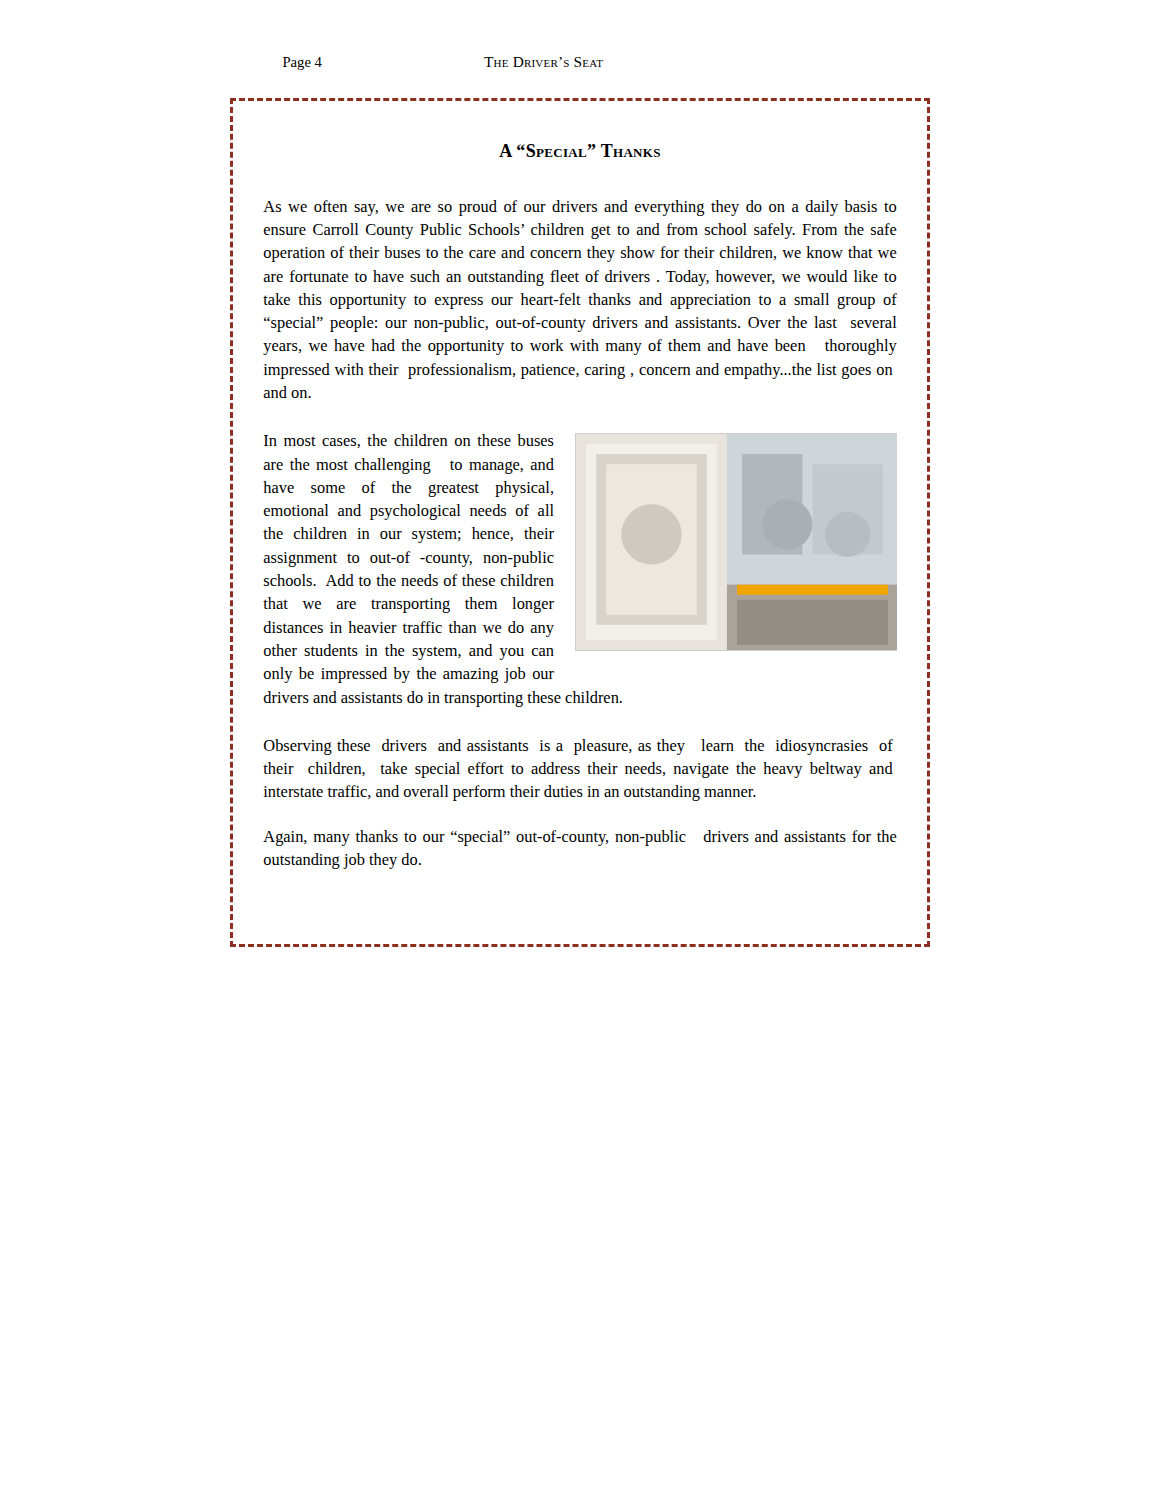Page 4
The Driver’s Seat
A “Special” Thanks
As we often say, we are so proud of our drivers and everything they do on a daily basis to ensure Carroll County Public Schools’ children get to and from school safely. From the safe operation of their buses to the care and concern they show for their children, we know that we are fortunate to have such an outstanding fleet of drivers . Today, however, we would like to take this opportunity to express our heart-felt thanks and appreciation to a small group of “special” people: our non-public, out-of-county drivers and assistants. Over the last several years, we have had the opportunity to work with many of them and have been thoroughly impressed with their professionalism, patience, caring , concern and empathy...the list goes on and on.
In most cases, the children on these buses are the most challenging to manage, and have some of the greatest physical, emotional and psychological needs of all the children in our system; hence, their assignment to out-of -county, non-public schools. Add to the needs of these children that we are transporting them longer distances in heavier traffic than we do any other students in the system, and you can only be impressed by the amazing job our drivers and assistants do in transporting these children.
Observing these drivers and assistants is a pleasure, as they learn the idiosyncrasies of their children, take special effort to address their needs, navigate the heavy beltway and interstate traffic, and overall perform their duties in an outstanding manner.
Again, many thanks to our “special” out-of-county, non-public drivers and assistants for the outstanding job they do.